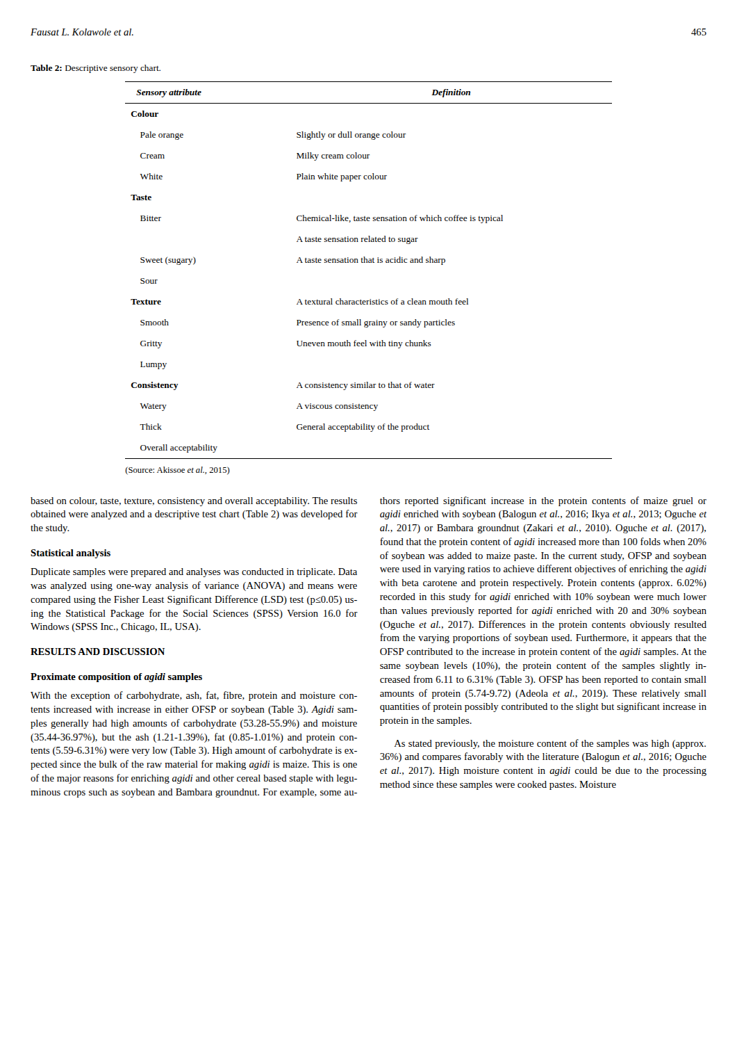Fausat L. Kolawole et al. 465
Table 2: Descriptive sensory chart.
| Sensory attribute | Definition |
| --- | --- |
| Colour | |
| Pale orange | Slightly or dull orange colour |
| Cream | Milky cream colour |
| White | Plain white paper colour |
| Taste | |
| Bitter | Chemical-like, taste sensation of which coffee is typical |
| | A taste sensation related to sugar |
| Sweet (sugary) | A taste sensation that is acidic and sharp |
| Sour | |
| Texture | A textural characteristics of a clean mouth feel |
| Smooth | Presence of small grainy or sandy particles |
| Gritty | Uneven mouth feel with tiny chunks |
| Lumpy | |
| Consistency | A consistency similar to that of water |
| Watery | A viscous consistency |
| Thick | General acceptability of the product |
| Overall acceptability | |
(Source: Akissoe et al., 2015)
based on colour, taste, texture, consistency and overall acceptability. The results obtained were analyzed and a descriptive test chart (Table 2) was developed for the study.
Statistical analysis
Duplicate samples were prepared and analyses was conducted in triplicate. Data was analyzed using one-way analysis of variance (ANOVA) and means were compared using the Fisher Least Significant Difference (LSD) test (p≤0.05) using the Statistical Package for the Social Sciences (SPSS) Version 16.0 for Windows (SPSS Inc., Chicago, IL, USA).
Results and discussion
Proximate composition of agidi samples
With the exception of carbohydrate, ash, fat, fibre, protein and moisture contents increased with increase in either OFSP or soybean (Table 3). Agidi samples generally had high amounts of carbohydrate (53.28-55.9%) and moisture (35.44-36.97%), but the ash (1.21-1.39%), fat (0.85-1.01%) and protein contents (5.59-6.31%) were very low (Table 3). High amount of carbohydrate is expected since the bulk of the raw material for making agidi is maize. This is one of the major reasons for enriching agidi and other cereal based staple with leguminous crops such as soybean and Bambara groundnut. For example, some authors reported significant increase in the protein contents of maize gruel or agidi enriched with soybean (Balogun et al., 2016; Ikya et al., 2013; Oguche et al., 2017) or Bambara groundnut (Zakari et al., 2010). Oguche et al. (2017), found that the protein content of agidi increased more than 100 folds when 20% of soybean was added to maize paste. In the current study, OFSP and soybean were used in varying ratios to achieve different objectives of enriching the agidi with beta carotene and protein respectively. Protein contents (approx. 6.02%) recorded in this study for agidi enriched with 10% soybean were much lower than values previously reported for agidi enriched with 20 and 30% soybean (Oguche et al., 2017). Differences in the protein contents obviously resulted from the varying proportions of soybean used. Furthermore, it appears that the OFSP contributed to the increase in protein content of the agidi samples. At the same soybean levels (10%), the protein content of the samples slightly increased from 6.11 to 6.31% (Table 3). OFSP has been reported to contain small amounts of protein (5.74-9.72) (Adeola et al., 2019). These relatively small quantities of protein possibly contributed to the slight but significant increase in protein in the samples.
As stated previously, the moisture content of the samples was high (approx. 36%) and compares favorably with the literature (Balogun et al., 2016; Oguche et al., 2017). High moisture content in agidi could be due to the processing method since these samples were cooked pastes. Moisture